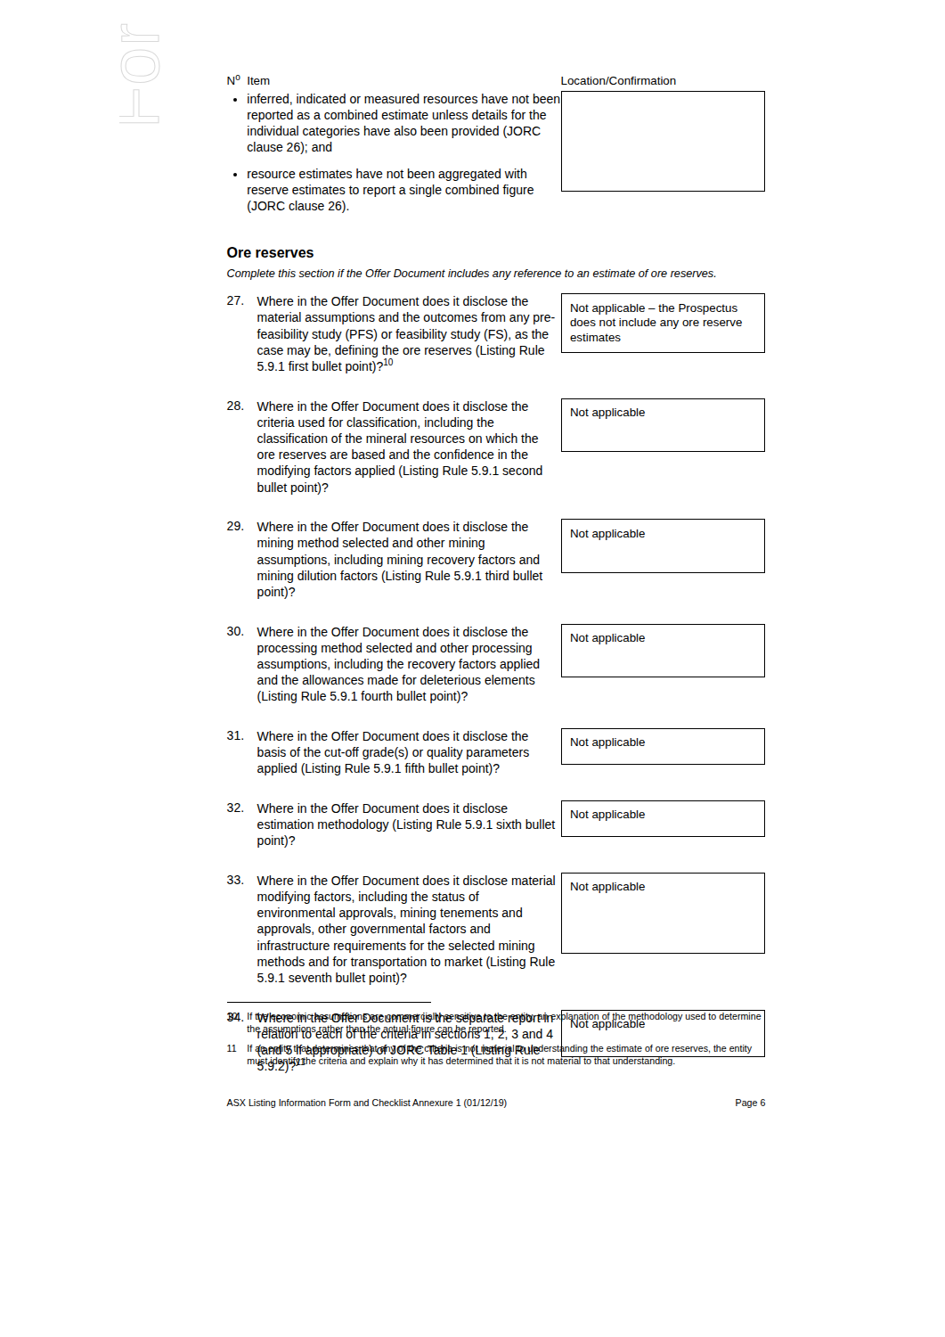For personal use only
| N o Item | Location/Confirmation |
| inferred, indicated or measured resources have not been reported as a combined estimate unless details for the individual categories have also been provided (JORC clause 26); and resource estimates have not been aggregated with reserve estimates to report a single combined figure (JORC clause 26). | |
Ore reserves
Complete this section if the Offer Document includes any reference to an estimate of ore reserves.
| 27. Where in the Offer Document does it disclose the material assumptions and the outcomes from any pre-feasibility study (PFS) or feasibility study (FS), as the case may be, defining the ore reserves (Listing Rule 5.9.1 first bullet point)? 10 | Not applicable – the Prospectus does not include any ore reserve estimates |
| 28. Where in the Offer Document does it disclose the criteria used for classification, including the classification of the mineral resources on which the ore reserves are based and the confidence in the modifying factors applied (Listing Rule 5.9.1 second bullet point)? | Not applicable |
| 29. Where in the Offer Document does it disclose the mining method selected and other mining assumptions, including mining recovery factors and mining dilution factors (Listing Rule 5.9.1 third bullet point)? | Not applicable |
| 30. Where in the Offer Document does it disclose the processing method selected and other processing assumptions, including the recovery factors applied and the allowances made for deleterious elements (Listing Rule 5.9.1 fourth bullet point)? | Not applicable |
| 31. Where in the Offer Document does it disclose the basis of the cut-off grade(s) or quality parameters applied (Listing Rule 5.9.1 fifth bullet point)? | Not applicable |
| 32. Where in the Offer Document does it disclose estimation methodology (Listing Rule 5.9.1 sixth bullet point)? | Not applicable |
| 33. Where in the Offer Document does it disclose material modifying factors, including the status of environmental approvals, mining tenements and approvals, other governmental factors and infrastructure requirements for the selected mining methods and for transportation to market (Listing Rule 5.9.1 seventh bullet point)? | Not applicable |
| 34. Where in the Offer Document is the separate report in relation to each of the criteria in sections 1, 2, 3 and 4 (and 5 if appropriate) of JORC Table 1 (Listing Rule 5.9.2)? 11 | Not applicable |
10
If the economic assumptions are commercially sensitive to the entity, an explanation of the methodology used to determine the assumptions rather than the actual figure can be reported.
11
If an entity that determines that any of the criteria is not material to understanding the estimate of ore reserves, the entity must identify the criteria and explain why it has determined that it is not material to that understanding.
ASX Listing Information Form and Checklist Annexure 1 (01/12/19) Page 6